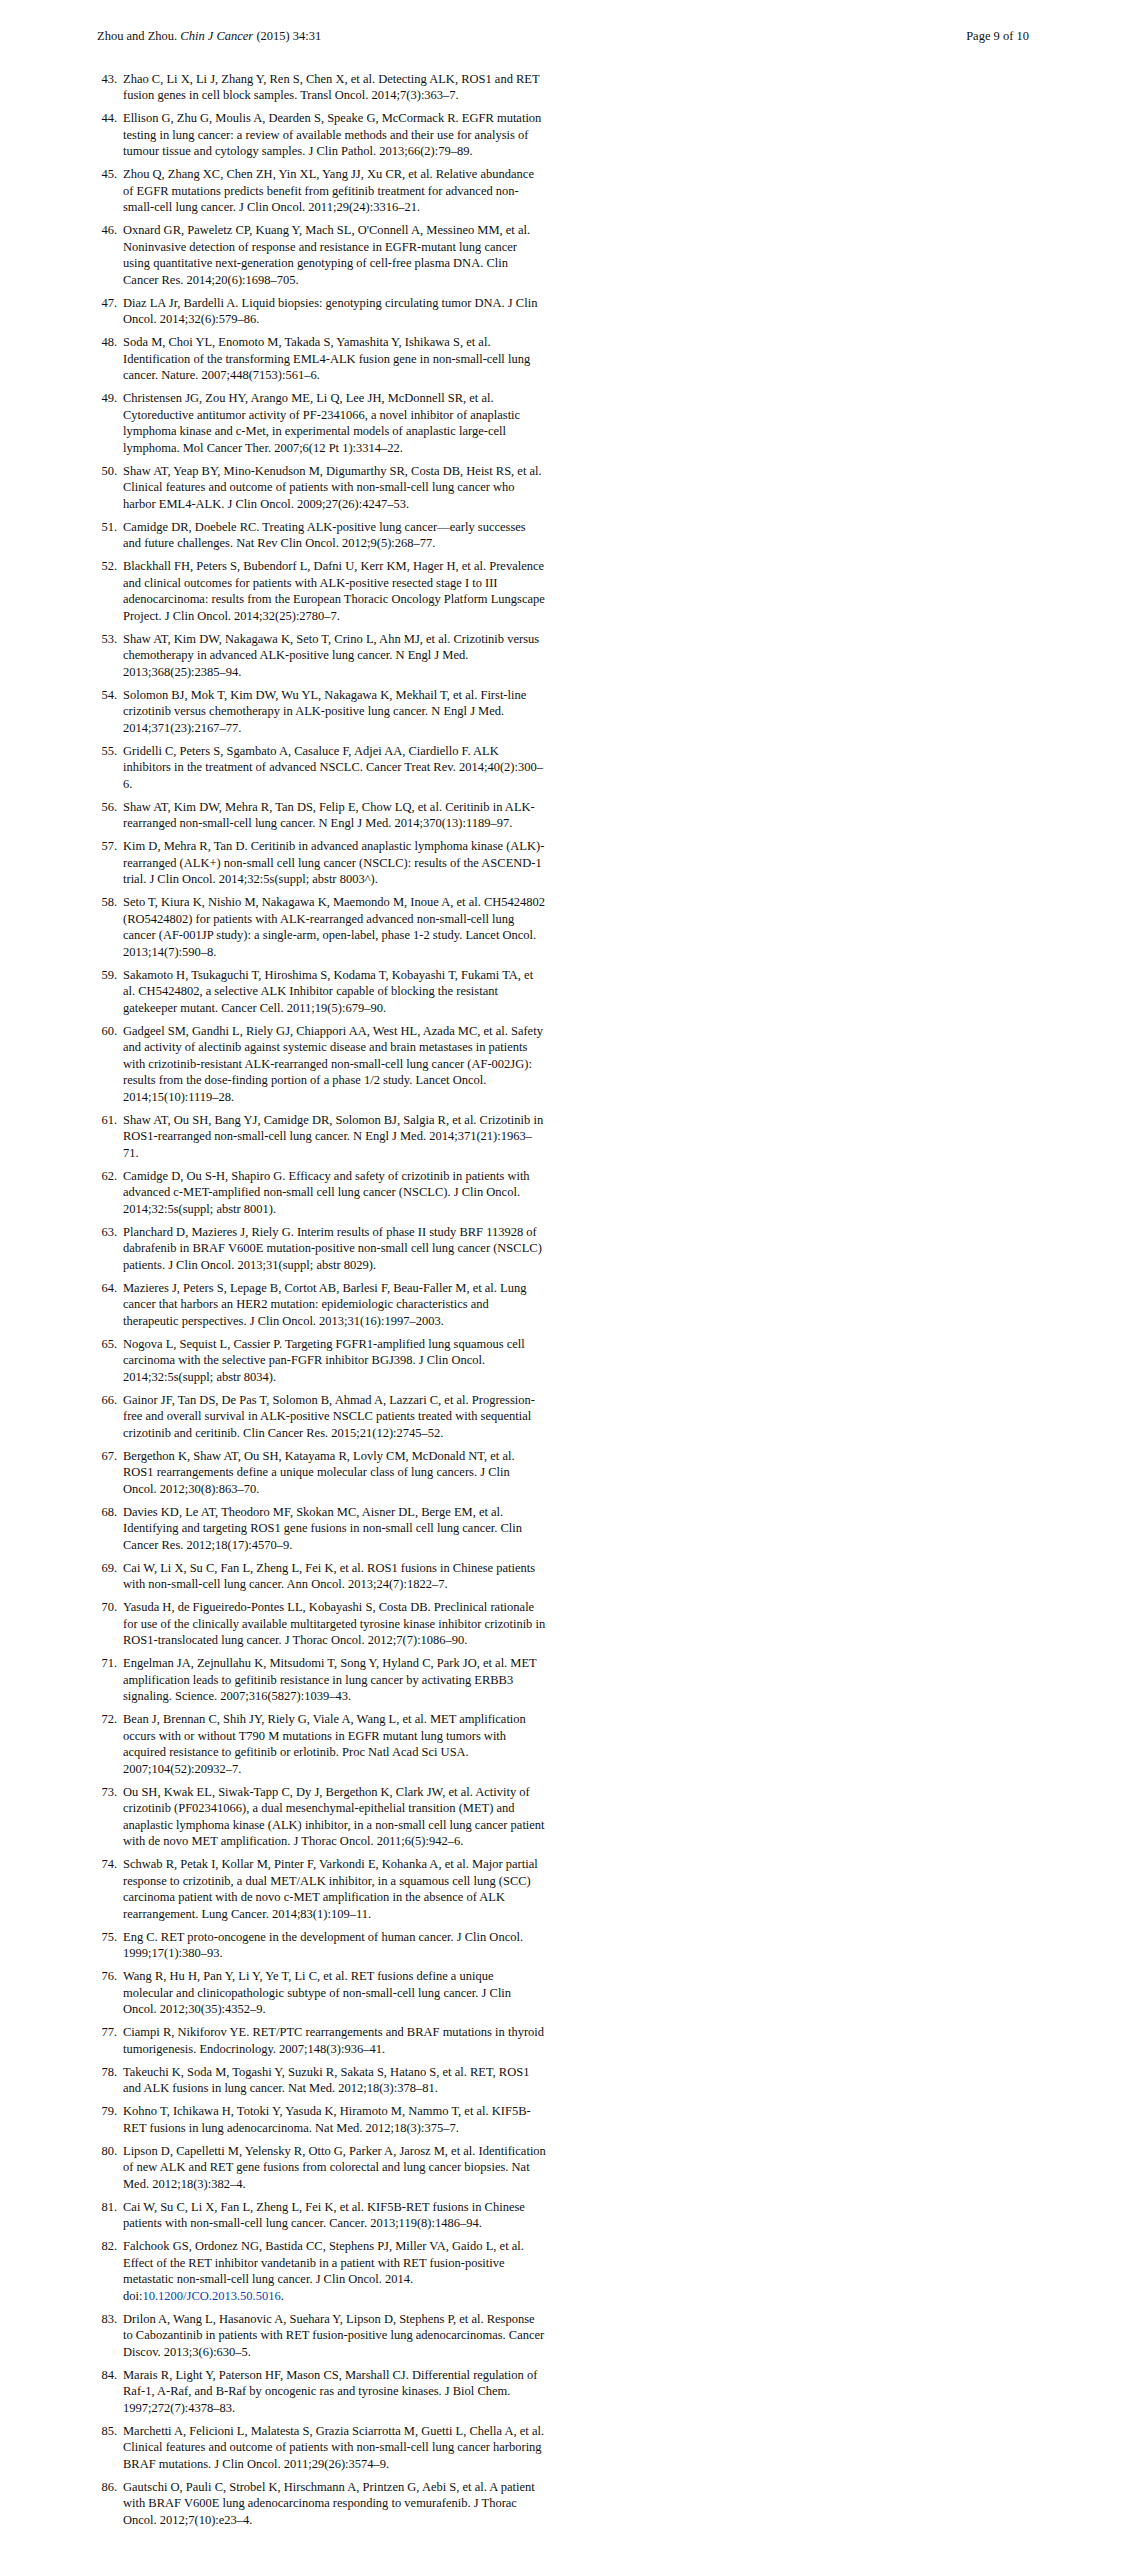Zhou and Zhou. Chin J Cancer (2015) 34:31
Page 9 of 10
43 Zhao C, Li X, Li J, Zhang Y, Ren S, Chen X, et al. Detecting ALK, ROS1 and RET fusion genes in cell block samples. Transl Oncol. 2014;7(3):363–7.
44 Ellison G, Zhu G, Moulis A, Dearden S, Speake G, McCormack R. EGFR mutation testing in lung cancer: a review of available methods and their use for analysis of tumour tissue and cytology samples. J Clin Pathol. 2013;66(2):79–89.
45 Zhou Q, Zhang XC, Chen ZH, Yin XL, Yang JJ, Xu CR, et al. Relative abundance of EGFR mutations predicts benefit from gefitinib treatment for advanced non-small-cell lung cancer. J Clin Oncol. 2011;29(24):3316–21.
46 Oxnard GR, Paweletz CP, Kuang Y, Mach SL, O'Connell A, Messineo MM, et al. Noninvasive detection of response and resistance in EGFR-mutant lung cancer using quantitative next-generation genotyping of cell-free plasma DNA. Clin Cancer Res. 2014;20(6):1698–705.
47 Diaz LA Jr, Bardelli A. Liquid biopsies: genotyping circulating tumor DNA. J Clin Oncol. 2014;32(6):579–86.
48 Soda M, Choi YL, Enomoto M, Takada S, Yamashita Y, Ishikawa S, et al. Identification of the transforming EML4-ALK fusion gene in non-small-cell lung cancer. Nature. 2007;448(7153):561–6.
49 Christensen JG, Zou HY, Arango ME, Li Q, Lee JH, McDonnell SR, et al. Cytoreductive antitumor activity of PF-2341066, a novel inhibitor of anaplastic lymphoma kinase and c-Met, in experimental models of anaplastic large-cell lymphoma. Mol Cancer Ther. 2007;6(12 Pt 1):3314–22.
50 Shaw AT, Yeap BY, Mino-Kenudson M, Digumarthy SR, Costa DB, Heist RS, et al. Clinical features and outcome of patients with non-small-cell lung cancer who harbor EML4-ALK. J Clin Oncol. 2009;27(26):4247–53.
51 Camidge DR, Doebele RC. Treating ALK-positive lung cancer—early successes and future challenges. Nat Rev Clin Oncol. 2012;9(5):268–77.
52 Blackhall FH, Peters S, Bubendorf L, Dafni U, Kerr KM, Hager H, et al. Prevalence and clinical outcomes for patients with ALK-positive resected stage I to III adenocarcinoma: results from the European Thoracic Oncology Platform Lungscape Project. J Clin Oncol. 2014;32(25):2780–7.
53 Shaw AT, Kim DW, Nakagawa K, Seto T, Crino L, Ahn MJ, et al. Crizotinib versus chemotherapy in advanced ALK-positive lung cancer. N Engl J Med. 2013;368(25):2385–94.
54 Solomon BJ, Mok T, Kim DW, Wu YL, Nakagawa K, Mekhail T, et al. First-line crizotinib versus chemotherapy in ALK-positive lung cancer. N Engl J Med. 2014;371(23):2167–77.
55 Gridelli C, Peters S, Sgambato A, Casaluce F, Adjei AA, Ciardiello F. ALK inhibitors in the treatment of advanced NSCLC. Cancer Treat Rev. 2014;40(2):300–6.
56 Shaw AT, Kim DW, Mehra R, Tan DS, Felip E, Chow LQ, et al. Ceritinib in ALK-rearranged non-small-cell lung cancer. N Engl J Med. 2014;370(13):1189–97.
57 Kim D, Mehra R, Tan D. Ceritinib in advanced anaplastic lymphoma kinase (ALK)-rearranged (ALK+) non-small cell lung cancer (NSCLC): results of the ASCEND-1 trial. J Clin Oncol. 2014;32:5s(suppl; abstr 8003^).
58 Seto T, Kiura K, Nishio M, Nakagawa K, Maemondo M, Inoue A, et al. CH5424802 (RO5424802) for patients with ALK-rearranged advanced non-small-cell lung cancer (AF-001JP study): a single-arm, open-label, phase 1-2 study. Lancet Oncol. 2013;14(7):590–8.
59 Sakamoto H, Tsukaguchi T, Hiroshima S, Kodama T, Kobayashi T, Fukami TA, et al. CH5424802, a selective ALK Inhibitor capable of blocking the resistant gatekeeper mutant. Cancer Cell. 2011;19(5):679–90.
60 Gadgeel SM, Gandhi L, Riely GJ, Chiappori AA, West HL, Azada MC, et al. Safety and activity of alectinib against systemic disease and brain metastases in patients with crizotinib-resistant ALK-rearranged non-small-cell lung cancer (AF-002JG): results from the dose-finding portion of a phase 1/2 study. Lancet Oncol. 2014;15(10):1119–28.
61 Shaw AT, Ou SH, Bang YJ, Camidge DR, Solomon BJ, Salgia R, et al. Crizotinib in ROS1-rearranged non-small-cell lung cancer. N Engl J Med. 2014;371(21):1963–71.
62 Camidge D, Ou S-H, Shapiro G. Efficacy and safety of crizotinib in patients with advanced c-MET-amplified non-small cell lung cancer (NSCLC). J Clin Oncol. 2014;32:5s(suppl; abstr 8001).
63 Planchard D, Mazieres J, Riely G. Interim results of phase II study BRF 113928 of dabrafenib in BRAF V600E mutation-positive non-small cell lung cancer (NSCLC) patients. J Clin Oncol. 2013;31(suppl; abstr 8029).
64 Mazieres J, Peters S, Lepage B, Cortot AB, Barlesi F, Beau-Faller M, et al. Lung cancer that harbors an HER2 mutation: epidemiologic characteristics and therapeutic perspectives. J Clin Oncol. 2013;31(16):1997–2003.
65 Nogova L, Sequist L, Cassier P. Targeting FGFR1-amplified lung squamous cell carcinoma with the selective pan-FGFR inhibitor BGJ398. J Clin Oncol. 2014;32:5s(suppl; abstr 8034).
66 Gainor JF, Tan DS, De Pas T, Solomon B, Ahmad A, Lazzari C, et al. Progression-free and overall survival in ALK-positive NSCLC patients treated with sequential crizotinib and ceritinib. Clin Cancer Res. 2015;21(12):2745–52.
67 Bergethon K, Shaw AT, Ou SH, Katayama R, Lovly CM, McDonald NT, et al. ROS1 rearrangements define a unique molecular class of lung cancers. J Clin Oncol. 2012;30(8):863–70.
68 Davies KD, Le AT, Theodoro MF, Skokan MC, Aisner DL, Berge EM, et al. Identifying and targeting ROS1 gene fusions in non-small cell lung cancer. Clin Cancer Res. 2012;18(17):4570–9.
69 Cai W, Li X, Su C, Fan L, Zheng L, Fei K, et al. ROS1 fusions in Chinese patients with non-small-cell lung cancer. Ann Oncol. 2013;24(7):1822–7.
70 Yasuda H, de Figueiredo-Pontes LL, Kobayashi S, Costa DB. Preclinical rationale for use of the clinically available multitargeted tyrosine kinase inhibitor crizotinib in ROS1-translocated lung cancer. J Thorac Oncol. 2012;7(7):1086–90.
71 Engelman JA, Zejnullahu K, Mitsudomi T, Song Y, Hyland C, Park JO, et al. MET amplification leads to gefitinib resistance in lung cancer by activating ERBB3 signaling. Science. 2007;316(5827):1039–43.
72 Bean J, Brennan C, Shih JY, Riely G, Viale A, Wang L, et al. MET amplification occurs with or without T790 M mutations in EGFR mutant lung tumors with acquired resistance to gefitinib or erlotinib. Proc Natl Acad Sci USA. 2007;104(52):20932–7.
73 Ou SH, Kwak EL, Siwak-Tapp C, Dy J, Bergethon K, Clark JW, et al. Activity of crizotinib (PF02341066), a dual mesenchymal-epithelial transition (MET) and anaplastic lymphoma kinase (ALK) inhibitor, in a non-small cell lung cancer patient with de novo MET amplification. J Thorac Oncol. 2011;6(5):942–6.
74 Schwab R, Petak I, Kollar M, Pinter F, Varkondi E, Kohanka A, et al. Major partial response to crizotinib, a dual MET/ALK inhibitor, in a squamous cell lung (SCC) carcinoma patient with de novo c-MET amplification in the absence of ALK rearrangement. Lung Cancer. 2014;83(1):109–11.
75 Eng C. RET proto-oncogene in the development of human cancer. J Clin Oncol. 1999;17(1):380–93.
76 Wang R, Hu H, Pan Y, Li Y, Ye T, Li C, et al. RET fusions define a unique molecular and clinicopathologic subtype of non-small-cell lung cancer. J Clin Oncol. 2012;30(35):4352–9.
77 Ciampi R, Nikiforov YE. RET/PTC rearrangements and BRAF mutations in thyroid tumorigenesis. Endocrinology. 2007;148(3):936–41.
78 Takeuchi K, Soda M, Togashi Y, Suzuki R, Sakata S, Hatano S, et al. RET, ROS1 and ALK fusions in lung cancer. Nat Med. 2012;18(3):378–81.
79 Kohno T, Ichikawa H, Totoki Y, Yasuda K, Hiramoto M, Nammo T, et al. KIF5B-RET fusions in lung adenocarcinoma. Nat Med. 2012;18(3):375–7.
80 Lipson D, Capelletti M, Yelensky R, Otto G, Parker A, Jarosz M, et al. Identification of new ALK and RET gene fusions from colorectal and lung cancer biopsies. Nat Med. 2012;18(3):382–4.
81 Cai W, Su C, Li X, Fan L, Zheng L, Fei K, et al. KIF5B-RET fusions in Chinese patients with non-small-cell lung cancer. Cancer. 2013;119(8):1486–94.
82 Falchook GS, Ordonez NG, Bastida CC, Stephens PJ, Miller VA, Gaido L, et al. Effect of the RET inhibitor vandetanib in a patient with RET fusion-positive metastatic non-small-cell lung cancer. J Clin Oncol. 2014. doi:10.1200/JCO.2013.50.5016.
83 Drilon A, Wang L, Hasanovic A, Suehara Y, Lipson D, Stephens P, et al. Response to Cabozantinib in patients with RET fusion-positive lung adenocarcinomas. Cancer Discov. 2013;3(6):630–5.
84 Marais R, Light Y, Paterson HF, Mason CS, Marshall CJ. Differential regulation of Raf-1, A-Raf, and B-Raf by oncogenic ras and tyrosine kinases. J Biol Chem. 1997;272(7):4378–83.
85 Marchetti A, Felicioni L, Malatesta S, Grazia Sciarrotta M, Guetti L, Chella A, et al. Clinical features and outcome of patients with non-small-cell lung cancer harboring BRAF mutations. J Clin Oncol. 2011;29(26):3574–9.
86 Gautschi O, Pauli C, Strobel K, Hirschmann A, Printzen G, Aebi S, et al. A patient with BRAF V600E lung adenocarcinoma responding to vemurafenib. J Thorac Oncol. 2012;7(10):e23–4.